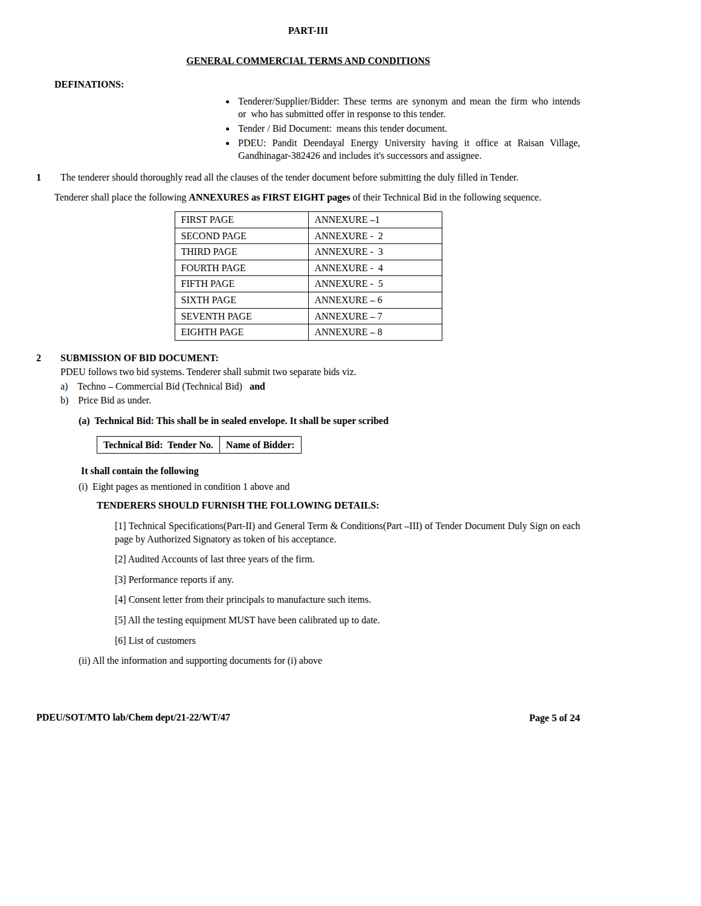PART-III
GENERAL COMMERCIAL TERMS AND CONDITIONS
DEFINATIONS:
Tenderer/Supplier/Bidder: These terms are synonym and mean the firm who intends or who has submitted offer in response to this tender.
Tender / Bid Document: means this tender document.
PDEU: Pandit Deendayal Energy University having it office at Raisan Village, Gandhinagar-382426 and includes it's successors and assignee.
1
The tenderer should thoroughly read all the clauses of the tender document before submitting the duly filled in Tender.
Tenderer shall place the following ANNEXURES as FIRST EIGHT pages of their Technical Bid in the following sequence.
| FIRST PAGE | ANNEXURE –1 |
| SECOND PAGE | ANNEXURE - 2 |
| THIRD PAGE | ANNEXURE - 3 |
| FOURTH PAGE | ANNEXURE - 4 |
| FIFTH PAGE | ANNEXURE - 5 |
| SIXTH PAGE | ANNEXURE – 6 |
| SEVENTH PAGE | ANNEXURE – 7 |
| EIGHTH PAGE | ANNEXURE – 8 |
2
SUBMISSION OF BID DOCUMENT:
PDEU follows two bid systems. Tenderer shall submit two separate bids viz.
a) Techno – Commercial Bid (Technical Bid) and
b) Price Bid as under.
(a) Technical Bid: This shall be in sealed envelope. It shall be super scribed
| Technical Bid: Tender No. | Name of Bidder: |
It shall contain the following
(i) Eight pages as mentioned in condition 1 above and
TENDERERS SHOULD FURNISH THE FOLLOWING DETAILS:
[1] Technical Specifications(Part-II) and General Term & Conditions(Part –III) of Tender Document Duly Sign on each page by Authorized Signatory as token of his acceptance.
[2] Audited Accounts of last three years of the firm.
[3] Performance reports if any.
[4] Consent letter from their principals to manufacture such items.
[5] All the testing equipment MUST have been calibrated up to date.
[6] List of customers
(ii) All the information and supporting documents for (i) above
PDEU/SOT/MTO lab/Chem dept/21-22/WT/47
Page 5 of 24